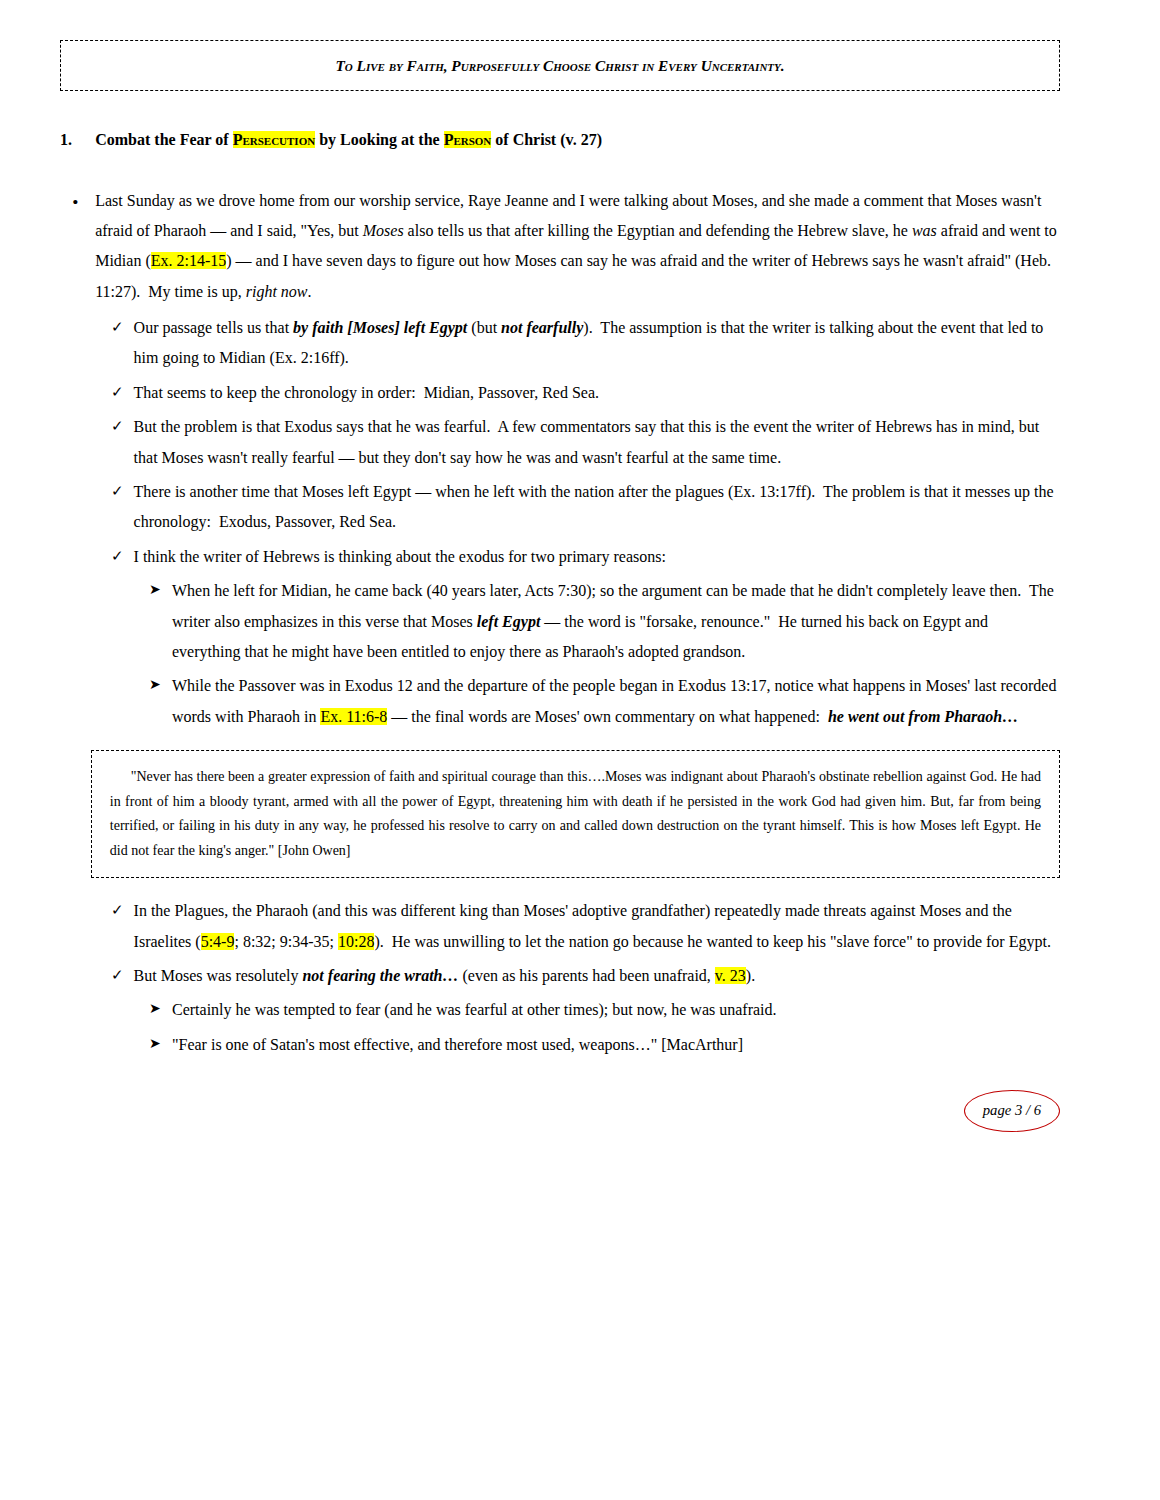To Live by Faith, Purposefully Choose Christ in Every Uncertainty.
1. Combat the Fear of Persecution by Looking at the Person of Christ (v. 27)
Last Sunday as we drove home from our worship service, Raye Jeanne and I were talking about Moses, and she made a comment that Moses wasn't afraid of Pharaoh — and I said, "Yes, but Moses also tells us that after killing the Egyptian and defending the Hebrew slave, he was afraid and went to Midian (Ex. 2:14-15) — and I have seven days to figure out how Moses can say he was afraid and the writer of Hebrews says he wasn't afraid" (Heb. 11:27). My time is up, right now.
Our passage tells us that by faith [Moses] left Egypt (but not fearfully). The assumption is that the writer is talking about the event that led to him going to Midian (Ex. 2:16ff).
That seems to keep the chronology in order: Midian, Passover, Red Sea.
But the problem is that Exodus says that he was fearful. A few commentators say that this is the event the writer of Hebrews has in mind, but that Moses wasn't really fearful — but they don't say how he was and wasn't fearful at the same time.
There is another time that Moses left Egypt — when he left with the nation after the plagues (Ex. 13:17ff). The problem is that it messes up the chronology: Exodus, Passover, Red Sea.
I think the writer of Hebrews is thinking about the exodus for two primary reasons:
When he left for Midian, he came back (40 years later, Acts 7:30); so the argument can be made that he didn't completely leave then. The writer also emphasizes in this verse that Moses left Egypt — the word is "forsake, renounce." He turned his back on Egypt and everything that he might have been entitled to enjoy there as Pharaoh's adopted grandson.
While the Passover was in Exodus 12 and the departure of the people began in Exodus 13:17, notice what happens in Moses' last recorded words with Pharaoh in Ex. 11:6-8 — the final words are Moses' own commentary on what happened: he went out from Pharaoh…
"Never has there been a greater expression of faith and spiritual courage than this….Moses was indignant about Pharaoh's obstinate rebellion against God. He had in front of him a bloody tyrant, armed with all the power of Egypt, threatening him with death if he persisted in the work God had given him. But, far from being terrified, or failing in his duty in any way, he professed his resolve to carry on and called down destruction on the tyrant himself. This is how Moses left Egypt. He did not fear the king's anger." [John Owen]
In the Plagues, the Pharaoh (and this was different king than Moses' adoptive grandfather) repeatedly made threats against Moses and the Israelites (5:4-9; 8:32; 9:34-35; 10:28). He was unwilling to let the nation go because he wanted to keep his "slave force" to provide for Egypt.
But Moses was resolutely not fearing the wrath… (even as his parents had been unafraid, v. 23).
Certainly he was tempted to fear (and he was fearful at other times); but now, he was unafraid.
"Fear is one of Satan's most effective, and therefore most used, weapons…" [MacArthur]
page 3 / 6